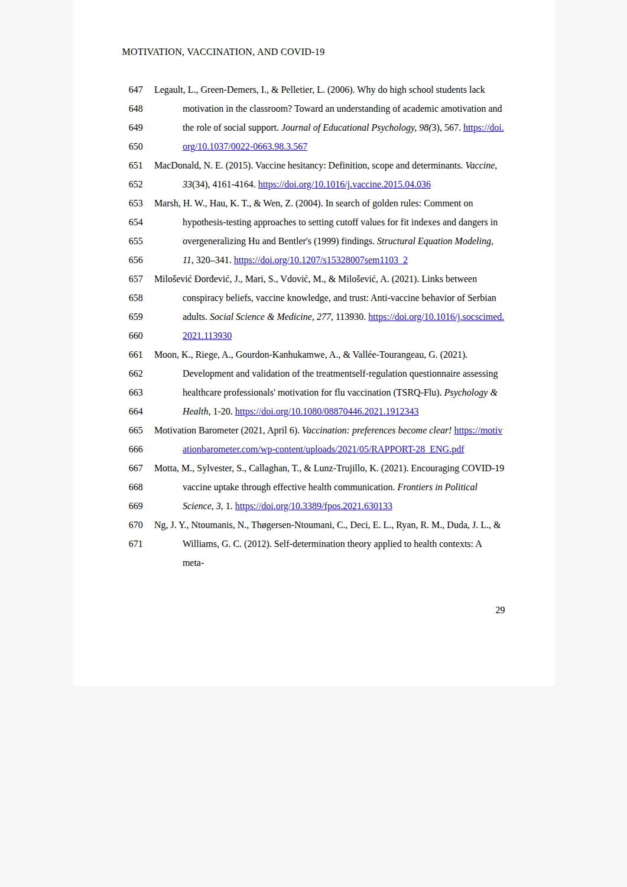MOTIVATION, VACCINATION, AND COVID-19
647
648
649
650
651
652
653
654
655
656
657
658
659
660
661
662
663
664
665
666
667
668
669
670
671
Legault, L., Green-Demers, I., & Pelletier, L. (2006). Why do high school students lack motivation in the classroom? Toward an understanding of academic amotivation and the role of social support. Journal of Educational Psychology, 98(3), 567. https://doi.org/10.1037/0022-0663.98.3.567
MacDonald, N. E. (2015). Vaccine hesitancy: Definition, scope and determinants. Vaccine, 33(34), 4161-4164. https://doi.org/10.1016/j.vaccine.2015.04.036
Marsh, H. W., Hau, K. T., & Wen, Z. (2004). In search of golden rules: Comment on hypothesis-testing approaches to setting cutoff values for fit indexes and dangers in overgeneralizing Hu and Bentler's (1999) findings. Structural Equation Modeling, 11, 320–341. https://doi.org/10.1207/s15328007sem1103_2
Milošević Đorđević, J., Mari, S., Vdović, M., & Milošević, A. (2021). Links between conspiracy beliefs, vaccine knowledge, and trust: Anti-vaccine behavior of Serbian adults. Social Science & Medicine, 277, 113930. https://doi.org/10.1016/j.socscimed.2021.113930
Moon, K., Riege, A., Gourdon-Kanhukamwe, A., & Vallée-Tourangeau, G. (2021). Development and validation of the treatmentself-regulation questionnaire assessing healthcare professionals' motivation for flu vaccination (TSRQ-Flu). Psychology & Health, 1-20. https://doi.org/10.1080/08870446.2021.1912343
Motivation Barometer (2021, April 6). Vaccination: preferences become clear! https://motivationbarometer.com/wp-content/uploads/2021/05/RAPPORT-28_ENG.pdf
Motta, M., Sylvester, S., Callaghan, T., & Lunz-Trujillo, K. (2021). Encouraging COVID-19 vaccine uptake through effective health communication. Frontiers in Political Science, 3, 1. https://doi.org/10.3389/fpos.2021.630133
Ng, J. Y., Ntoumanis, N., Thøgersen-Ntoumani, C., Deci, E. L., Ryan, R. M., Duda, J. L., & Williams, G. C. (2012). Self-determination theory applied to health contexts: A meta-
29